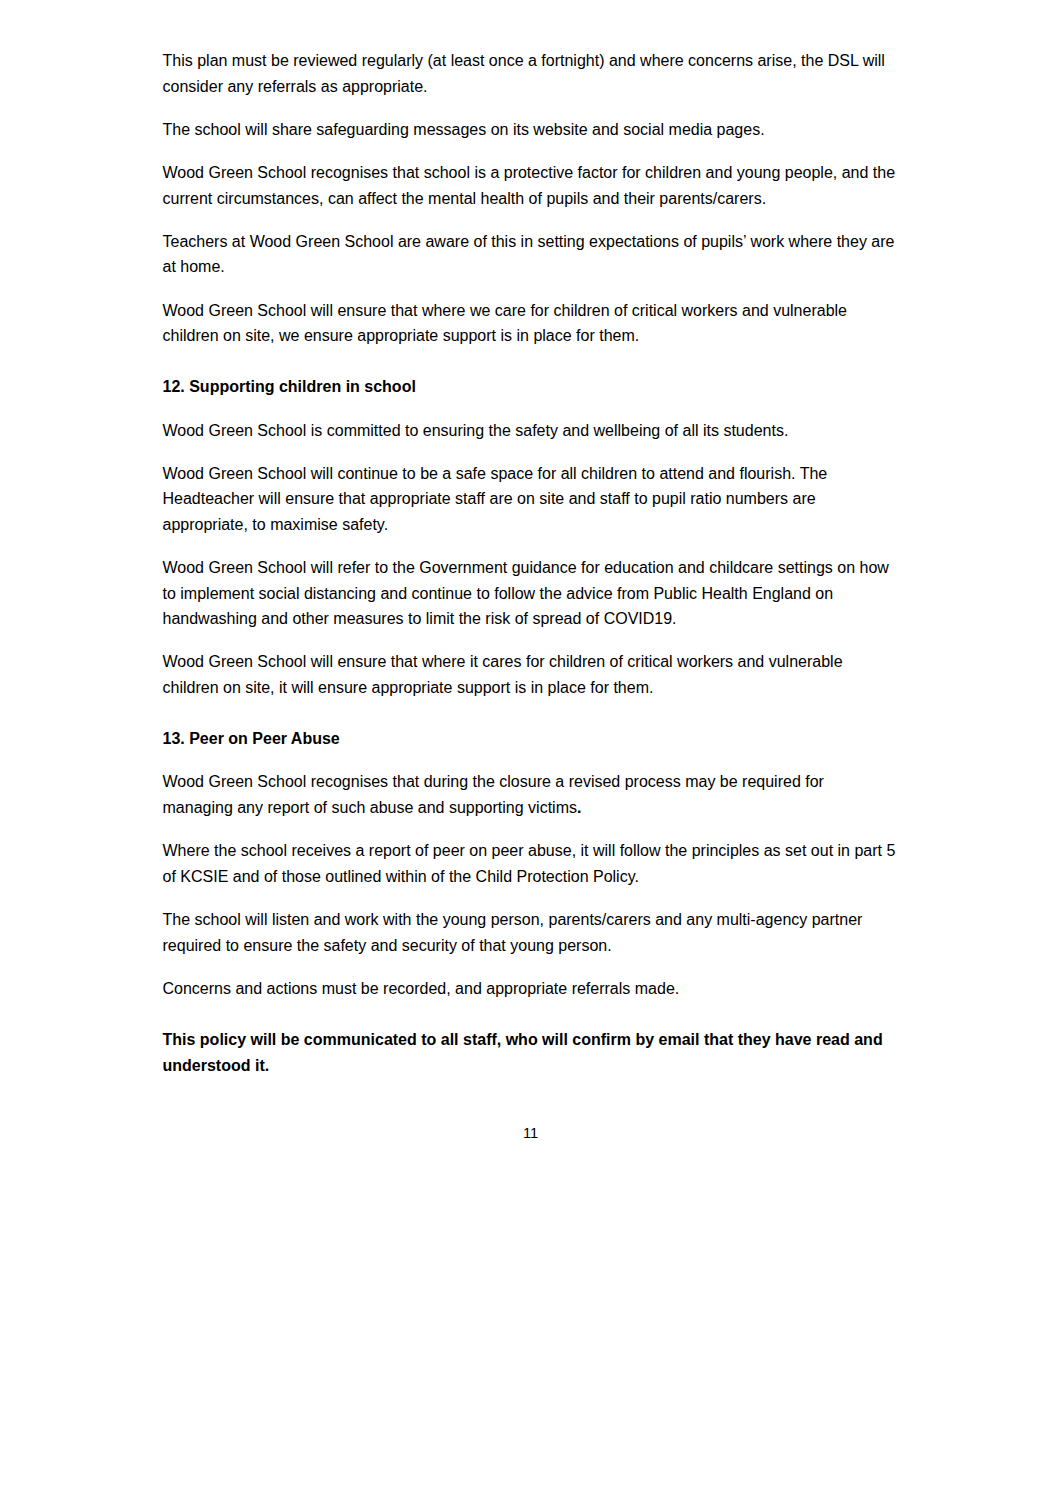This plan must be reviewed regularly (at least once a fortnight) and where concerns arise, the DSL will consider any referrals as appropriate.
The school will share safeguarding messages on its website and social media pages.
Wood Green School recognises that school is a protective factor for children and young people, and the current circumstances, can affect the mental health of pupils and their parents/carers.
Teachers at Wood Green School are aware of this in setting expectations of pupils’ work where they are at home.
Wood Green School will ensure that where we care for children of critical workers and vulnerable children on site, we ensure appropriate support is in place for them.
12. Supporting children in school
Wood Green School is committed to ensuring the safety and wellbeing of all its students.
Wood Green School will continue to be a safe space for all children to attend and flourish. The Headteacher will ensure that appropriate staff are on site and staff to pupil ratio numbers are appropriate, to maximise safety.
Wood Green School will refer to the Government guidance for education and childcare settings on how to implement social distancing and continue to follow the advice from Public Health England on handwashing and other measures to limit the risk of spread of COVID19.
Wood Green School will ensure that where it cares for children of critical workers and vulnerable children on site, it will ensure appropriate support is in place for them.
13. Peer on Peer Abuse
Wood Green School recognises that during the closure a revised process may be required for managing any report of such abuse and supporting victims.
Where the school receives a report of peer on peer abuse, it will follow the principles as set out in part 5 of KCSIE and of those outlined within of the Child Protection Policy.
The school will listen and work with the young person, parents/carers and any multi-agency partner required to ensure the safety and security of that young person.
Concerns and actions must be recorded, and appropriate referrals made.
This policy will be communicated to all staff, who will confirm by email that they have read and understood it.
11